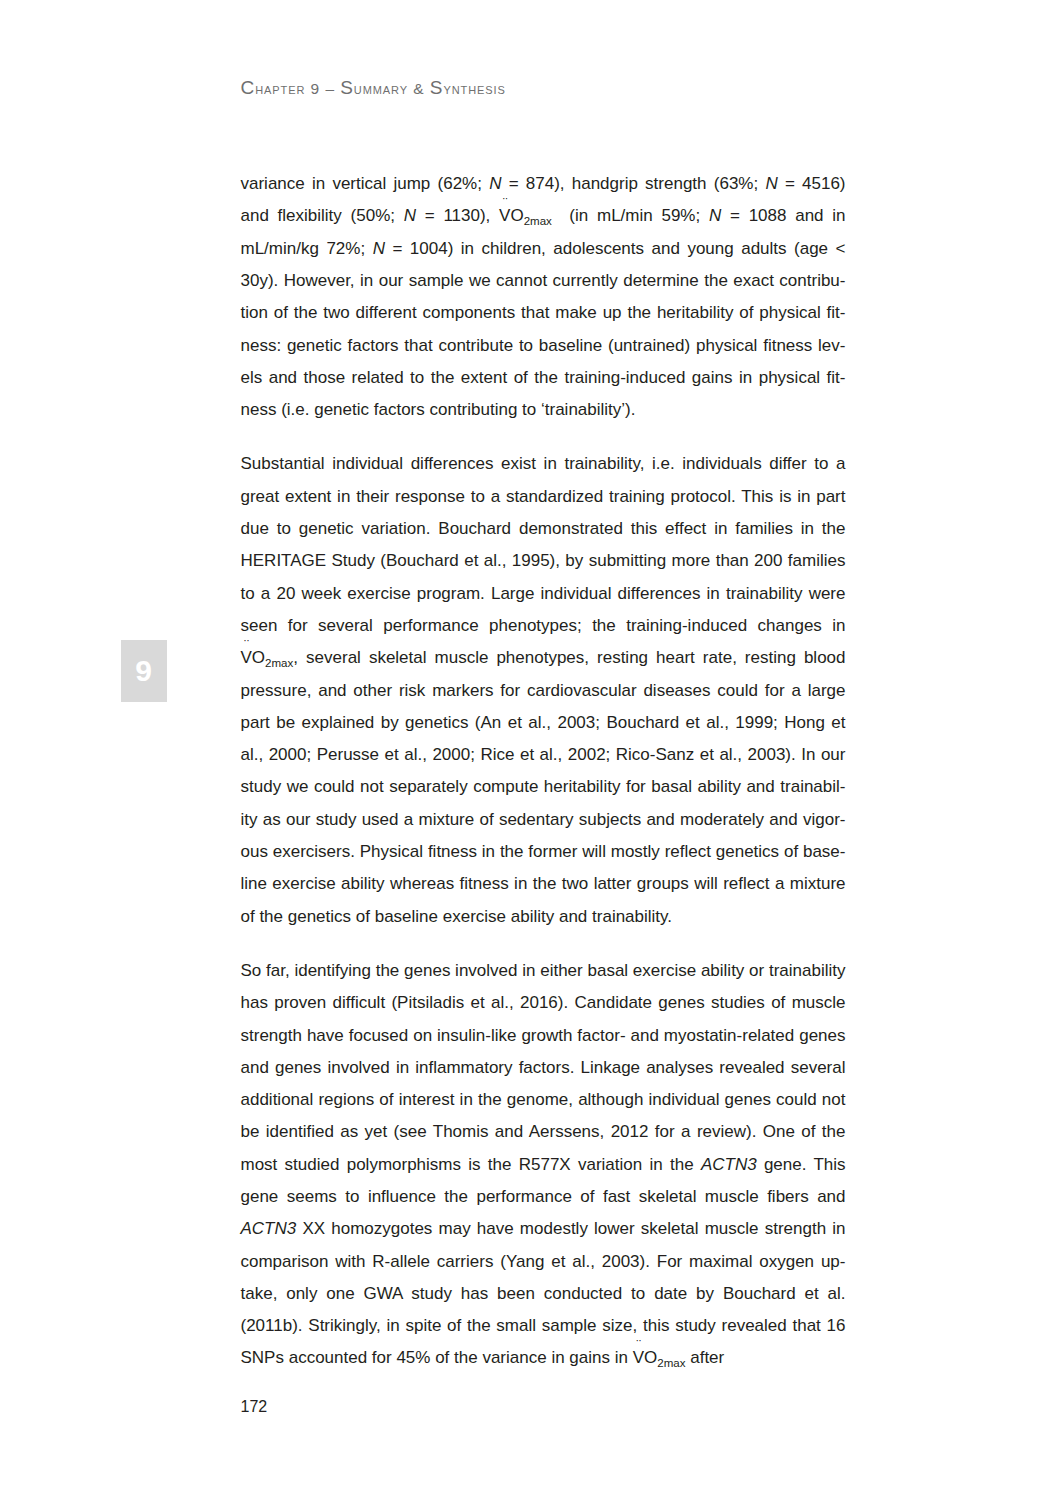Chapter 9 – Summary & Synthesis
9
variance in vertical jump (62%; N = 874), handgrip strength (63%; N = 4516) and flexibility (50%; N = 1130), VO2max (in mL/min 59%; N = 1088 and in mL/min/kg 72%; N = 1004) in children, adolescents and young adults (age < 30y). However, in our sample we cannot currently determine the exact contribution of the two different components that make up the heritability of physical fitness: genetic factors that contribute to baseline (untrained) physical fitness levels and those related to the extent of the training-induced gains in physical fitness (i.e. genetic factors contributing to ‘trainability’).
Substantial individual differences exist in trainability, i.e. individuals differ to a great extent in their response to a standardized training protocol. This is in part due to genetic variation. Bouchard demonstrated this effect in families in the HERITAGE Study (Bouchard et al., 1995), by submitting more than 200 families to a 20 week exercise program. Large individual differences in trainability were seen for several performance phenotypes; the training-induced changes in VO2max, several skeletal muscle phenotypes, resting heart rate, resting blood pressure, and other risk markers for cardiovascular diseases could for a large part be explained by genetics (An et al., 2003; Bouchard et al., 1999; Hong et al., 2000; Perusse et al., 2000; Rice et al., 2002; Rico-Sanz et al., 2003). In our study we could not separately compute heritability for basal ability and trainability as our study used a mixture of sedentary subjects and moderately and vigorous exercisers. Physical fitness in the former will mostly reflect genetics of baseline exercise ability whereas fitness in the two latter groups will reflect a mixture of the genetics of baseline exercise ability and trainability.
So far, identifying the genes involved in either basal exercise ability or trainability has proven difficult (Pitsiladis et al., 2016). Candidate genes studies of muscle strength have focused on insulin-like growth factor- and myostatin-related genes and genes involved in inflammatory factors. Linkage analyses revealed several additional regions of interest in the genome, although individual genes could not be identified as yet (see Thomis and Aerssens, 2012 for a review). One of the most studied polymorphisms is the R577X variation in the ACTN3 gene. This gene seems to influence the performance of fast skeletal muscle fibers and ACTN3 XX homozygotes may have modestly lower skeletal muscle strength in comparison with R-allele carriers (Yang et al., 2003). For maximal oxygen uptake, only one GWA study has been conducted to date by Bouchard et al. (2011b). Strikingly, in spite of the small sample size, this study revealed that 16 SNPs accounted for 45% of the variance in gains in VO2max after
172